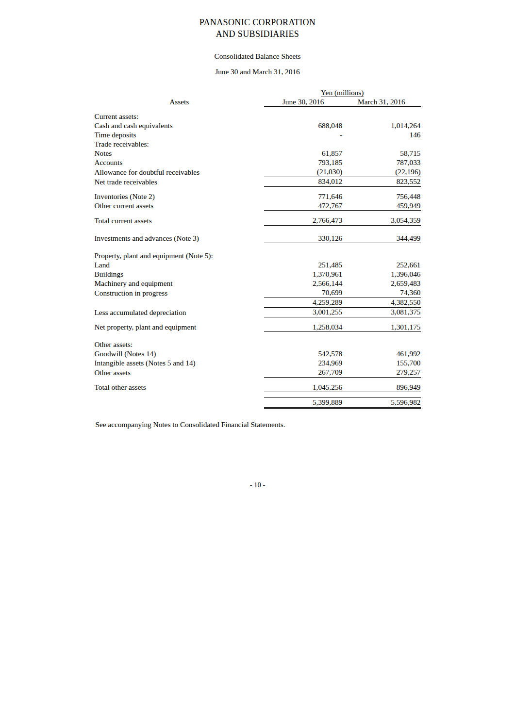PANASONIC CORPORATION
AND SUBSIDIARIES
Consolidated Balance Sheets
June 30 and March 31, 2016
| | Yen (millions) |
| Assets | June 30, 2016 | March 31, 2016 |
| Current assets: | | |
| Cash and cash equivalents | 688,048 | 1,014,264 |
| Time deposits | - | 146 |
| Trade receivables: | | |
| Notes | 61,857 | 58,715 |
| Accounts | 793,185 | 787,033 |
| Allowance for doubtful receivables | (21,030) | (22,196) |
| Net trade receivables | 834,012 | 823,552 |
| Inventories (Note 2) | 771,646 | 756,448 |
| Other current assets | 472,767 | 459,949 |
| Total current assets | 2,766,473 | 3,054,359 |
| Investments and advances (Note 3) | 330,126 | 344,499 |
| Property, plant and equipment (Note 5): | | |
| Land | 251,485 | 252,661 |
| Buildings | 1,370,961 | 1,396,046 |
| Machinery and equipment | 2,566,144 | 2,659,483 |
| Construction in progress | 70,699 | 74,360 |
| | 4,259,289 | 4,382,550 |
| Less accumulated depreciation | 3,001,255 | 3,081,375 |
| Net property, plant and equipment | 1,258,034 | 1,301,175 |
| Other assets: | | |
| Goodwill (Notes 14) | 542,578 | 461,992 |
| Intangible assets (Notes 5 and 14) | 234,969 | 155,700 |
| Other assets | 267,709 | 279,257 |
| Total other assets | 1,045,256 | 896,949 |
| | 5,399,889 | 5,596,982 |
See accompanying Notes to Consolidated Financial Statements.
- 10 -